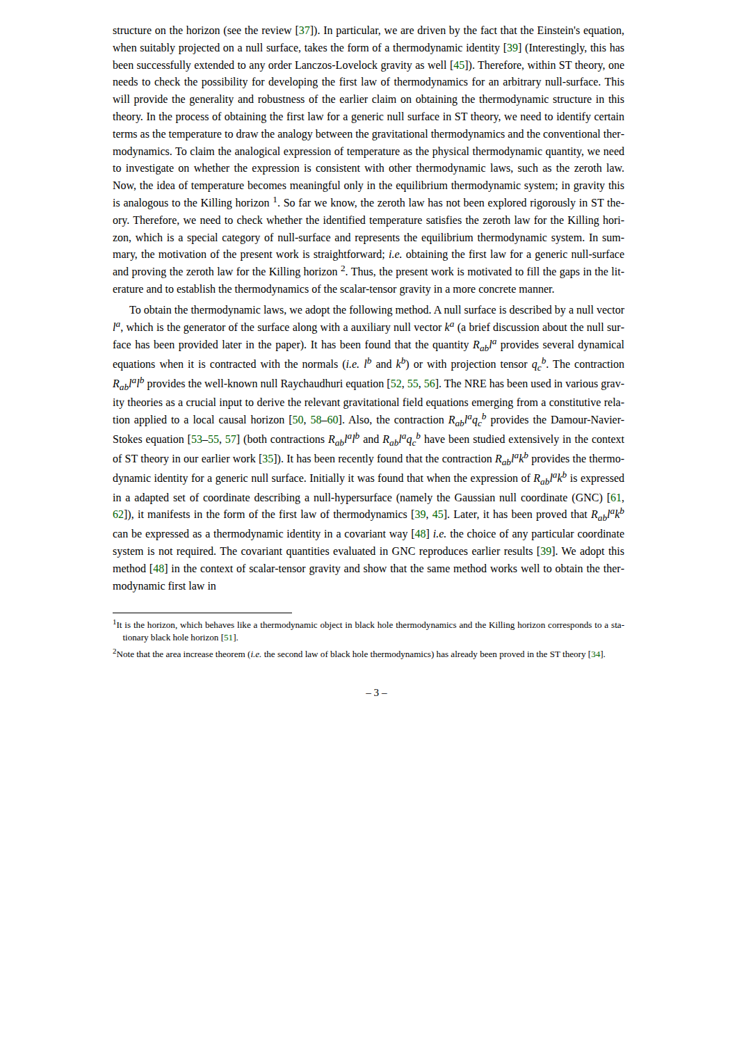structure on the horizon (see the review [37]). In particular, we are driven by the fact that the Einstein's equation, when suitably projected on a null surface, takes the form of a thermodynamic identity [39] (Interestingly, this has been successfully extended to any order Lanczos-Lovelock gravity as well [45]). Therefore, within ST theory, one needs to check the possibility for developing the first law of thermodynamics for an arbitrary null-surface. This will provide the generality and robustness of the earlier claim on obtaining the thermodynamic structure in this theory. In the process of obtaining the first law for a generic null surface in ST theory, we need to identify certain terms as the temperature to draw the analogy between the gravitational thermodynamics and the conventional thermodynamics. To claim the analogical expression of temperature as the physical thermodynamic quantity, we need to investigate on whether the expression is consistent with other thermodynamic laws, such as the zeroth law. Now, the idea of temperature becomes meaningful only in the equilibrium thermodynamic system; in gravity this is analogous to the Killing horizon 1. So far we know, the zeroth law has not been explored rigorously in ST theory. Therefore, we need to check whether the identified temperature satisfies the zeroth law for the Killing horizon, which is a special category of null-surface and represents the equilibrium thermodynamic system. In summary, the motivation of the present work is straightforward; i.e. obtaining the first law for a generic null-surface and proving the zeroth law for the Killing horizon 2. Thus, the present work is motivated to fill the gaps in the literature and to establish the thermodynamics of the scalar-tensor gravity in a more concrete manner.
To obtain the thermodynamic laws, we adopt the following method. A null surface is described by a null vector la, which is the generator of the surface along with a auxiliary null vector ka (a brief discussion about the null surface has been provided later in the paper). It has been found that the quantity Rabla provides several dynamical equations when it is contracted with the normals (i.e. lb and kb) or with projection tensor qcb. The contraction Rablalb provides the well-known null Raychaudhuri equation [52, 55, 56]. The NRE has been used in various gravity theories as a crucial input to derive the relevant gravitational field equations emerging from a constitutive relation applied to a local causal horizon [50, 58–60]. Also, the contraction Rablaqcb provides the Damour-Navier-Stokes equation [53–55, 57] (both contractions Rablalb and Rablaqcb have been studied extensively in the context of ST theory in our earlier work [35]). It has been recently found that the contraction Rablakb provides the thermodynamic identity for a generic null surface. Initially it was found that when the expression of Rablakb is expressed in a adapted set of coordinate describing a null-hypersurface (namely the Gaussian null coordinate (GNC) [61, 62]), it manifests in the form of the first law of thermodynamics [39, 45]. Later, it has been proved that Rablakb can be expressed as a thermodynamic identity in a covariant way [48] i.e. the choice of any particular coordinate system is not required. The covariant quantities evaluated in GNC reproduces earlier results [39]. We adopt this method [48] in the context of scalar-tensor gravity and show that the same method works well to obtain the thermodynamic first law in
1It is the horizon, which behaves like a thermodynamic object in black hole thermodynamics and the Killing horizon corresponds to a stationary black hole horizon [51].
2Note that the area increase theorem (i.e. the second law of black hole thermodynamics) has already been proved in the ST theory [34].
– 3 –